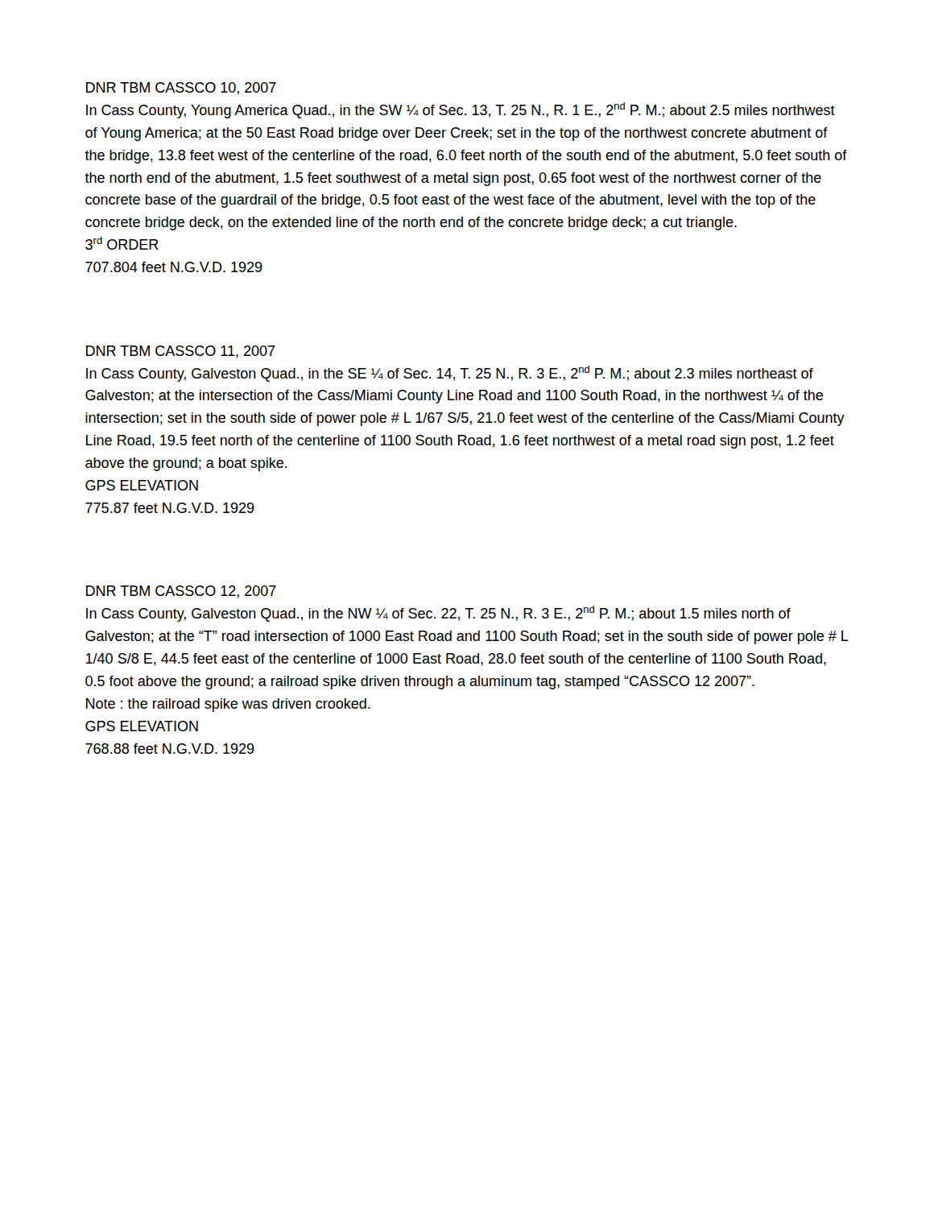DNR TBM CASSCO 10, 2007
In Cass County, Young America Quad., in the SW ¼ of Sec. 13, T. 25 N., R. 1 E., 2nd P. M.; about 2.5 miles northwest of Young America; at the 50 East Road bridge over Deer Creek; set in the top of the northwest concrete abutment of the bridge, 13.8 feet west of the centerline of the road, 6.0 feet north of the south end of the abutment, 5.0 feet south of the north end of the abutment, 1.5 feet southwest of a metal sign post, 0.65 foot west of the northwest corner of the concrete base of the guardrail of the bridge, 0.5 foot east of the west face of the abutment, level with the top of the concrete bridge deck, on the extended line of the north end of the concrete bridge deck; a cut triangle.
3rd ORDER
707.804 feet N.G.V.D. 1929
DNR TBM CASSCO 11, 2007
In Cass County, Galveston Quad., in the SE ¼ of Sec. 14, T. 25 N., R. 3 E., 2nd P. M.; about 2.3 miles northeast of Galveston; at the intersection of the Cass/Miami County Line Road and 1100 South Road, in the northwest ¼ of the intersection; set in the south side of power pole # L 1/67 S/5, 21.0 feet west of the centerline of the Cass/Miami County Line Road, 19.5 feet north of the centerline of 1100 South Road, 1.6 feet northwest of a metal road sign post, 1.2 feet above the ground; a boat spike.
GPS ELEVATION
775.87 feet N.G.V.D. 1929
DNR TBM CASSCO 12, 2007
In Cass County, Galveston Quad., in the NW ¼ of Sec. 22, T. 25 N., R. 3 E., 2nd P. M.; about 1.5 miles north of Galveston; at the “T” road intersection of 1000 East Road and 1100 South Road; set in the south side of power pole # L 1/40 S/8 E, 44.5 feet east of the centerline of 1000 East Road, 28.0 feet south of the centerline of 1100 South Road, 0.5 foot above the ground; a railroad spike driven through a aluminum tag, stamped “CASSCO 12 2007”.
Note : the railroad spike was driven crooked.
GPS ELEVATION
768.88 feet N.G.V.D. 1929